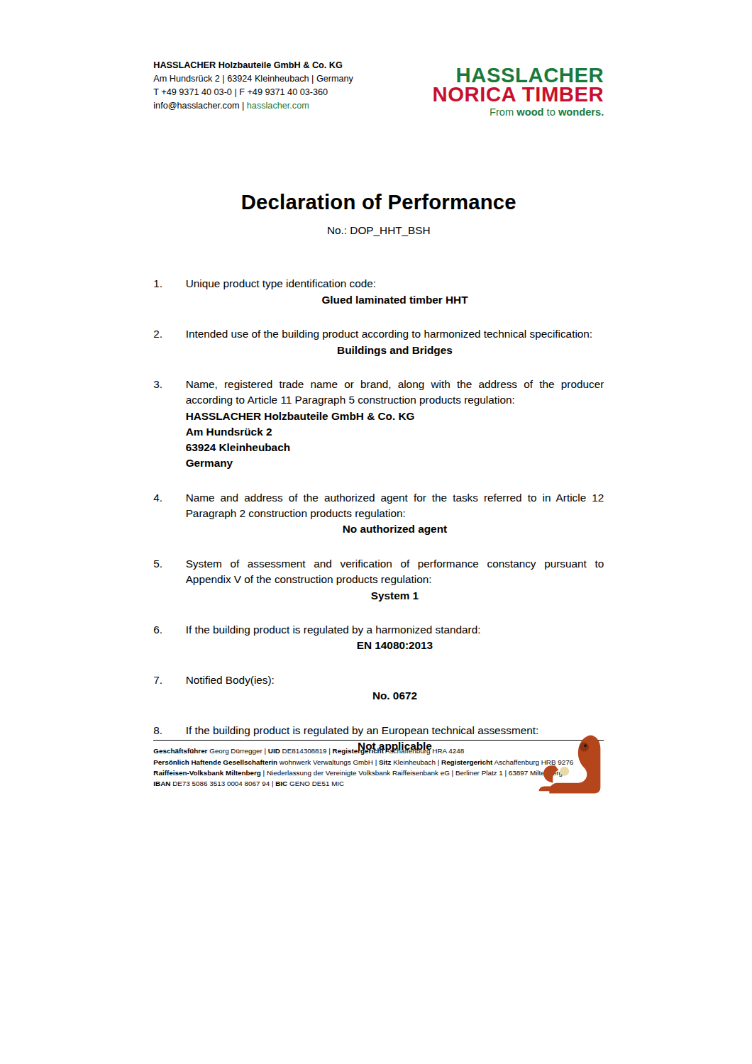HASSLACHER Holzbauteile GmbH & Co. KG
Am Hundsrück 2 | 63924 Kleinheubach | Germany
T +49 9371 40 03-0 | F +49 9371 40 03-360
info@hasslacher.com | hasslacher.com
HASSLACHER
NORICA TIMBER
From wood to wonders.
Declaration of Performance
No.: DOP_HHT_BSH
Unique product type identification code:
Glued laminated timber HHT
Intended use of the building product according to harmonized technical specification:
Buildings and Bridges
Name, registered trade name or brand, along with the address of the producer according to Article 11 Paragraph 5 construction products regulation:
HASSLACHER Holzbauteile GmbH & Co. KG Am Hundsrück 2 63924 Kleinheubach Germany
Name and address of the authorized agent for the tasks referred to in Article 12 Paragraph 2 construction products regulation:
No authorized agent
System of assessment and verification of performance constancy pursuant to Appendix V of the construction products regulation:
System 1
If the building product is regulated by a harmonized standard:
EN 14080:2013
Notified Body(ies):
No. 0672
If the building product is regulated by an European technical assessment:
Not applicable
Geschäftsführer Georg Dürregger | UID DE814308819 | Registergericht Aschaffenburg HRA 4248
Persönlich Haftende Gesellschafterin wohnwerk Verwaltungs GmbH | Sitz Kleinheubach | Registergericht Aschaffenburg HRB 9276
Raiffeisen-Volksbank Miltenberg | Niederlassung der Vereinigte Volksbank Raiffeisenbank eG | Berliner Platz 1 | 63897 Miltenberg
IBAN DE73 5086 3513 0004 8067 94 | BIC GENO DE51 MIC